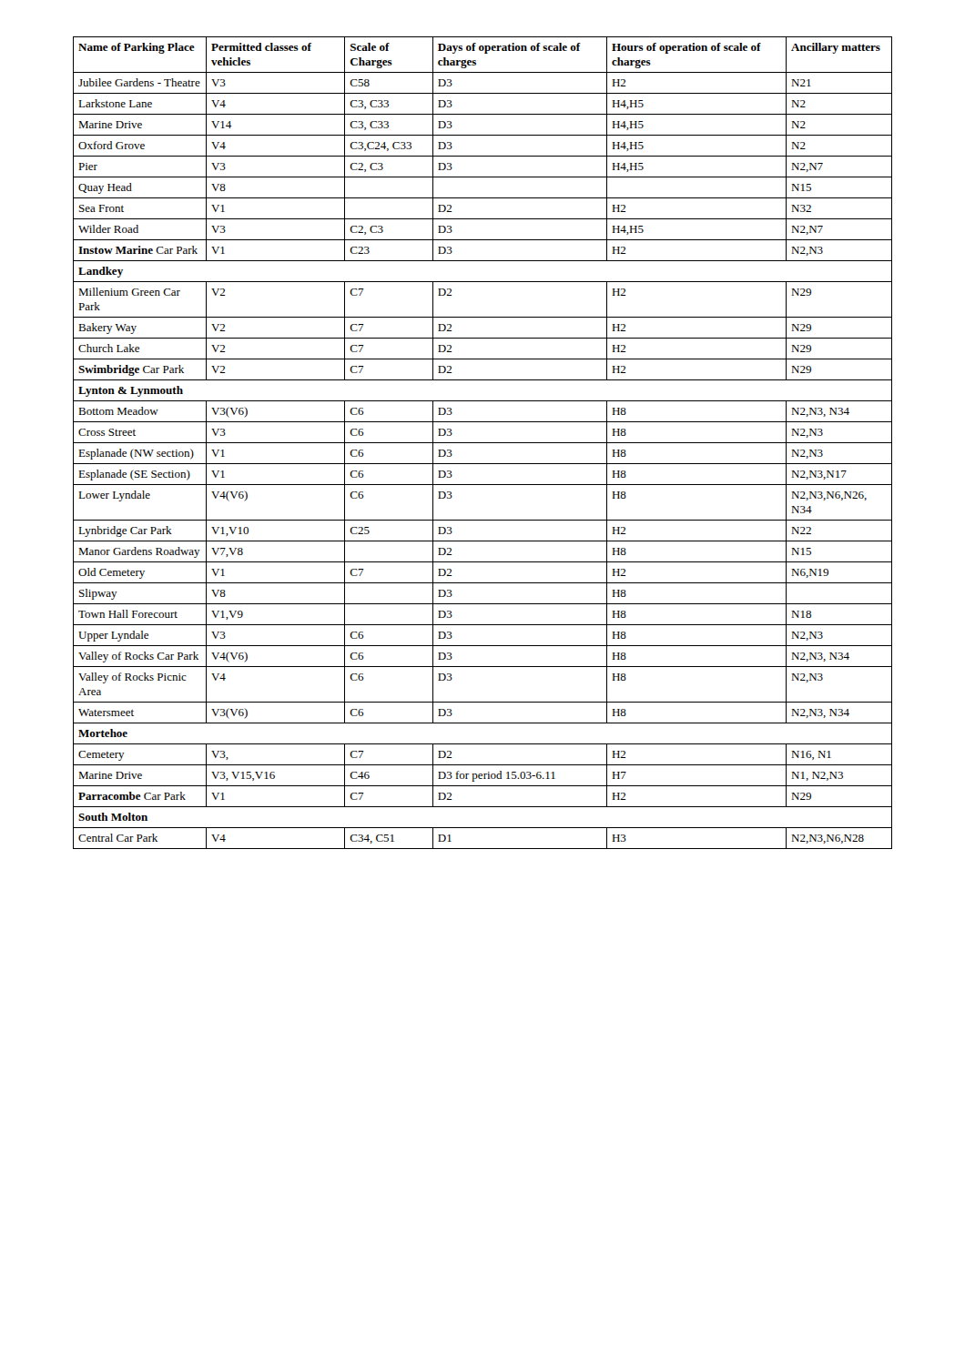| Name of Parking Place | Permitted classes of vehicles | Scale of Charges | Days of operation of scale of charges | Hours of operation of scale of charges | Ancillary matters |
| --- | --- | --- | --- | --- | --- |
| Jubilee Gardens - Theatre | V3 | C58 | D3 | H2 | N21 |
| Larkstone Lane | V4 | C3, C33 | D3 | H4,H5 | N2 |
| Marine Drive | V14 | C3, C33 | D3 | H4,H5 | N2 |
| Oxford Grove | V4 | C3,C24, C33 | D3 | H4,H5 | N2 |
| Pier | V3 | C2, C3 | D3 | H4,H5 | N2,N7 |
| Quay Head | V8 | | | | N15 |
| Sea Front | V1 | | D2 | H2 | N32 |
| Wilder Road | V3 | C2, C3 | D3 | H4,H5 | N2,N7 |
| Instow Marine Car Park | V1 | C23 | D3 | H2 | N2,N3 |
| Landkey |
| Millenium Green Car Park | V2 | C7 | D2 | H2 | N29 |
| Bakery Way | V2 | C7 | D2 | H2 | N29 |
| Church Lake | V2 | C7 | D2 | H2 | N29 |
| Swimbridge Car Park | V2 | C7 | D2 | H2 | N29 |
| Lynton & Lynmouth |
| Bottom Meadow | V3(V6) | C6 | D3 | H8 | N2,N3, N34 |
| Cross Street | V3 | C6 | D3 | H8 | N2,N3 |
| Esplanade (NW section) | V1 | C6 | D3 | H8 | N2,N3 |
| Esplanade (SE Section) | V1 | C6 | D3 | H8 | N2,N3,N17 |
| Lower Lyndale | V4(V6) | C6 | D3 | H8 | N2,N3,N6,N26, N34 |
| Lynbridge Car Park | V1,V10 | C25 | D3 | H2 | N22 |
| Manor Gardens Roadway | V7,V8 | | D2 | H8 | N15 |
| Old Cemetery | V1 | C7 | D2 | H2 | N6,N19 |
| Slipway | V8 | | D3 | H8 | |
| Town Hall Forecourt | V1,V9 | | D3 | H8 | N18 |
| Upper Lyndale | V3 | C6 | D3 | H8 | N2,N3 |
| Valley of Rocks Car Park | V4(V6) | C6 | D3 | H8 | N2,N3, N34 |
| Valley of Rocks Picnic Area | V4 | C6 | D3 | H8 | N2,N3 |
| Watersmeet | V3(V6) | C6 | D3 | H8 | N2,N3, N34 |
| Mortehoe |
| Cemetery | V3, | C7 | D2 | H2 | N16, N1 |
| Marine Drive | V3, V15,V16 | C46 | D3 for period 15.03-6.11 | H7 | N1, N2,N3 |
| Parracombe Car Park | V1 | C7 | D2 | H2 | N29 |
| South Molton |
| Central Car Park | V4 | C34, C51 | D1 | H3 | N2,N3,N6,N28 |